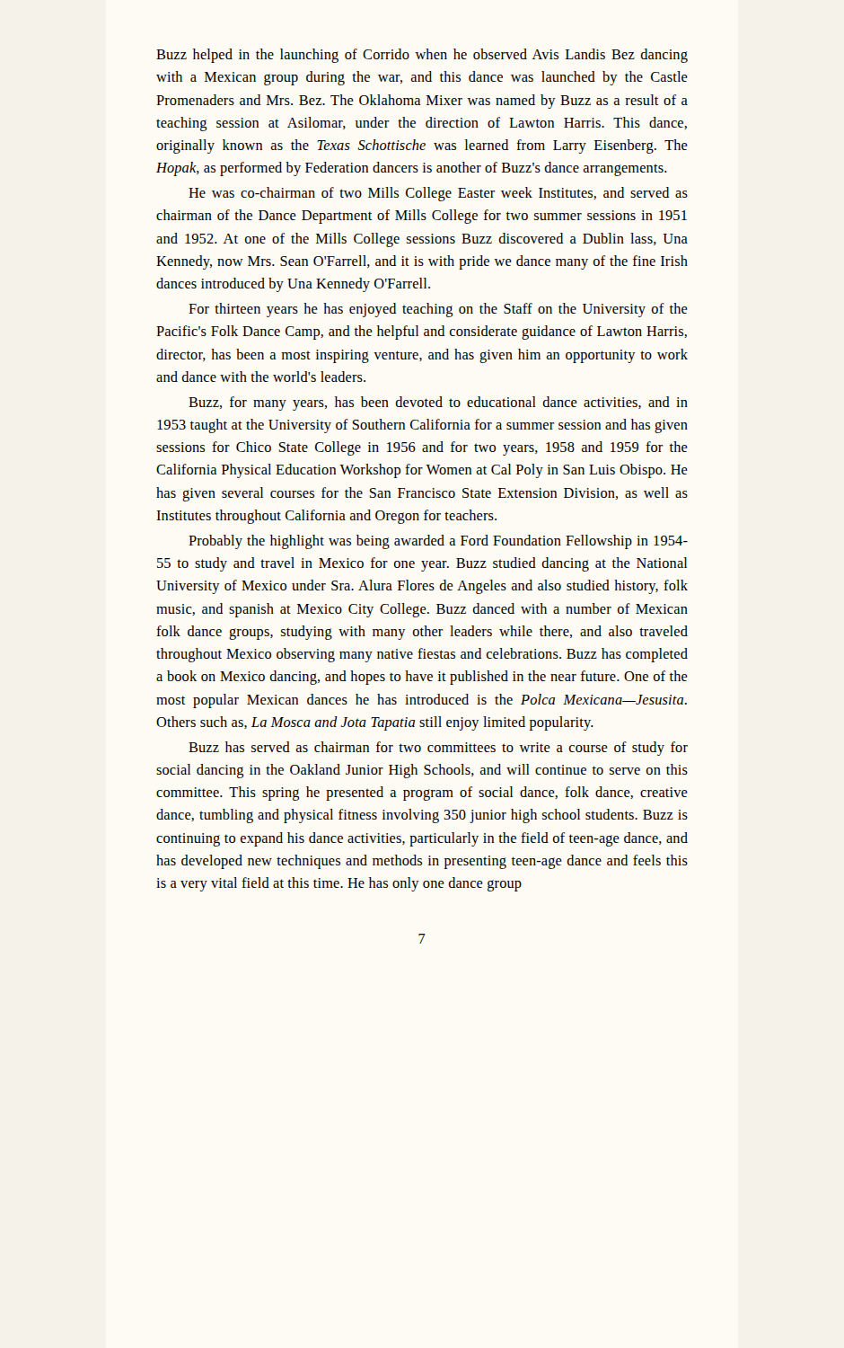Buzz helped in the launching of Corrido when he observed Avis Landis Bez dancing with a Mexican group during the war, and this dance was launched by the Castle Promenaders and Mrs. Bez. The Oklahoma Mixer was named by Buzz as a result of a teaching session at Asilomar, under the direction of Lawton Harris. This dance, originally known as the Texas Schottische was learned from Larry Eisenberg. The Hopak, as performed by Federation dancers is another of Buzz's dance arrangements.
He was co-chairman of two Mills College Easter week Institutes, and served as chairman of the Dance Department of Mills College for two summer sessions in 1951 and 1952. At one of the Mills College sessions Buzz discovered a Dublin lass, Una Kennedy, now Mrs. Sean O'Farrell, and it is with pride we dance many of the fine Irish dances introduced by Una Kennedy O'Farrell.
For thirteen years he has enjoyed teaching on the Staff on the University of the Pacific's Folk Dance Camp, and the helpful and considerate guidance of Lawton Harris, director, has been a most inspiring venture, and has given him an opportunity to work and dance with the world's leaders.
Buzz, for many years, has been devoted to educational dance activities, and in 1953 taught at the University of Southern California for a summer session and has given sessions for Chico State College in 1956 and for two years, 1958 and 1959 for the California Physical Education Workshop for Women at Cal Poly in San Luis Obispo. He has given several courses for the San Francisco State Extension Division, as well as Institutes throughout California and Oregon for teachers.
Probably the highlight was being awarded a Ford Foundation Fellowship in 1954-55 to study and travel in Mexico for one year. Buzz studied dancing at the National University of Mexico under Sra. Alura Flores de Angeles and also studied history, folk music, and spanish at Mexico City College. Buzz danced with a number of Mexican folk dance groups, studying with many other leaders while there, and also traveled throughout Mexico observing many native fiestas and celebrations. Buzz has completed a book on Mexico dancing, and hopes to have it published in the near future. One of the most popular Mexican dances he has introduced is the Polca Mexicana—Jesusita. Others such as, La Mosca and Jota Tapatia still enjoy limited popularity.
Buzz has served as chairman for two committees to write a course of study for social dancing in the Oakland Junior High Schools, and will continue to serve on this committee. This spring he presented a program of social dance, folk dance, creative dance, tumbling and physical fitness involving 350 junior high school students. Buzz is continuing to expand his dance activities, particularly in the field of teen-age dance, and has developed new techniques and methods in presenting teen-age dance and feels this is a very vital field at this time. He has only one dance group
7